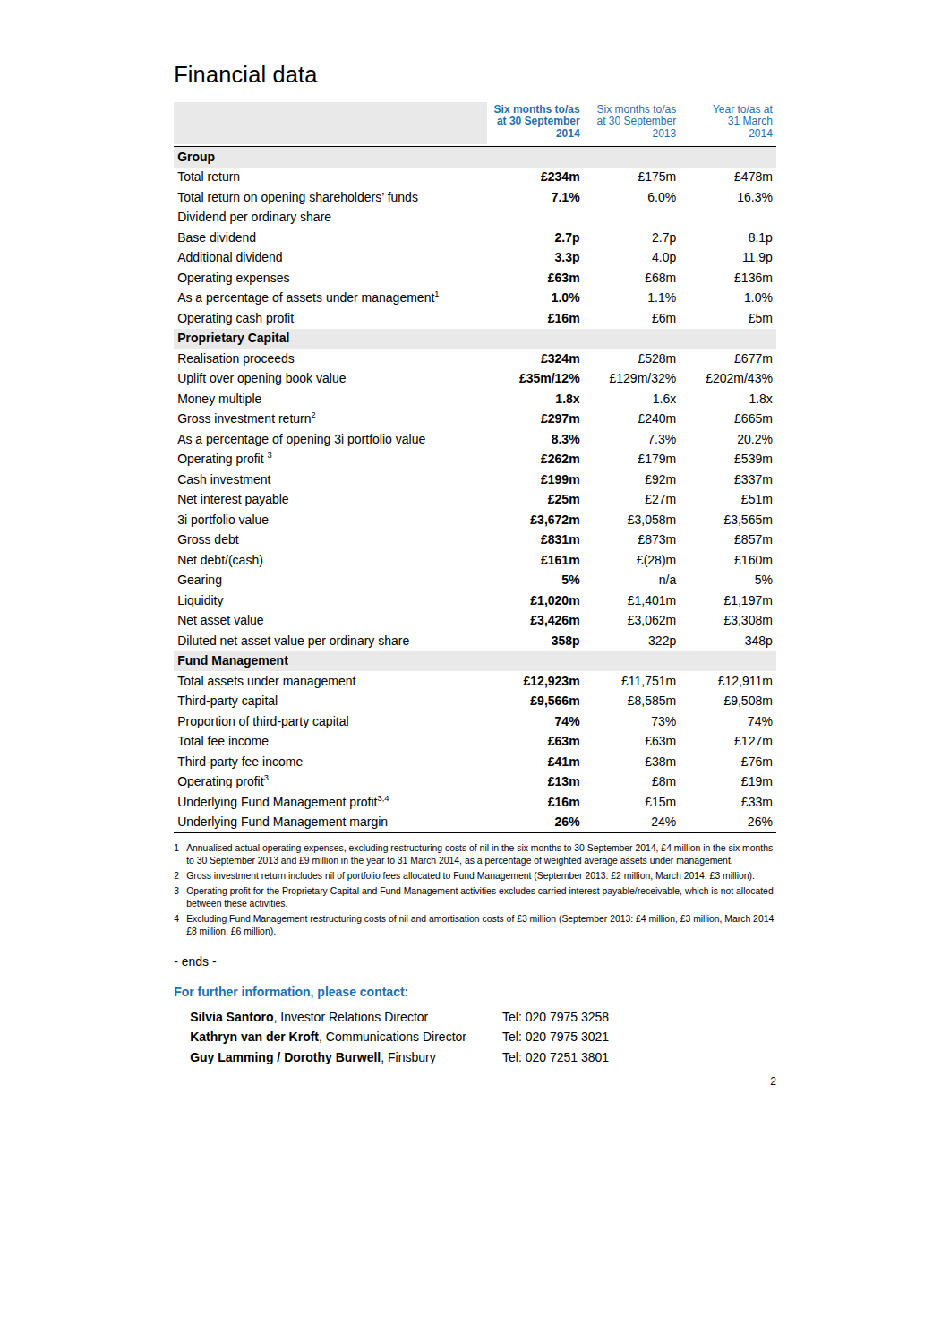Financial data
| | Six months to/as at 30 September 2014 | Six months to/as at 30 September 2013 | Year to/as at 31 March 2014 |
| --- | --- | --- | --- |
| Group | | | |
| Total return | £234m | £175m | £478m |
| Total return on opening shareholders’ funds | 7.1% | 6.0% | 16.3% |
| Dividend per ordinary share | | | |
| Base dividend | 2.7p | 2.7p | 8.1p |
| Additional dividend | 3.3p | 4.0p | 11.9p |
| Operating expenses | £63m | £68m | £136m |
| As a percentage of assets under management 1 | 1.0% | 1.1% | 1.0% |
| Operating cash profit | £16m | £6m | £5m |
| Proprietary Capital | | | |
| Realisation proceeds | £324m | £528m | £677m |
| Uplift over opening book value | £35m/12% | £129m/32% | £202m/43% |
| Money multiple | 1.8x | 1.6x | 1.8x |
| Gross investment return 2 | £297m | £240m | £665m |
| As a percentage of opening 3i portfolio value | 8.3% | 7.3% | 20.2% |
| Operating profit 3 | £262m | £179m | £539m |
| Cash investment | £199m | £92m | £337m |
| Net interest payable | £25m | £27m | £51m |
| 3i portfolio value | £3,672m | £3,058m | £3,565m |
| Gross debt | £831m | £873m | £857m |
| Net debt/(cash) | £161m | £(28)m | £160m |
| Gearing | 5% | n/a | 5% |
| Liquidity | £1,020m | £1,401m | £1,197m |
| Net asset value | £3,426m | £3,062m | £3,308m |
| Diluted net asset value per ordinary share | 358p | 322p | 348p |
| Fund Management | | | |
| Total assets under management | £12,923m | £11,751m | £12,911m |
| Third-party capital | £9,566m | £8,585m | £9,508m |
| Proportion of third-party capital | 74% | 73% | 74% |
| Total fee income | £63m | £63m | £127m |
| Third-party fee income | £41m | £38m | £76m |
| Operating profit 3 | £13m | £8m | £19m |
| Underlying Fund Management profit 3,4 | £16m | £15m | £33m |
| Underlying Fund Management margin | 26% | 24% | 26% |
1
Annualised actual operating expenses, excluding restructuring costs of nil in the six months to 30 September 2014, £4 million in the six months to 30 September 2013 and £9 million in the year to 31 March 2014, as a percentage of weighted average assets under management.
2
Gross investment return includes nil of portfolio fees allocated to Fund Management (September 2013: £2 million, March 2014: £3 million).
3
Operating profit for the Proprietary Capital and Fund Management activities excludes carried interest payable/receivable, which is not allocated between these activities.
4
Excluding Fund Management restructuring costs of nil and amortisation costs of £3 million (September 2013: £4 million, £3 million, March 2014 £8 million, £6 million).
- ends -
For further information, please contact:
| Silvia Santoro , Investor Relations Director | Tel: 020 7975 3258 |
| Kathryn van der Kroft , Communications Director | Tel: 020 7975 3021 |
| Guy Lamming / Dorothy Burwell , Finsbury | Tel: 020 7251 3801 |
2